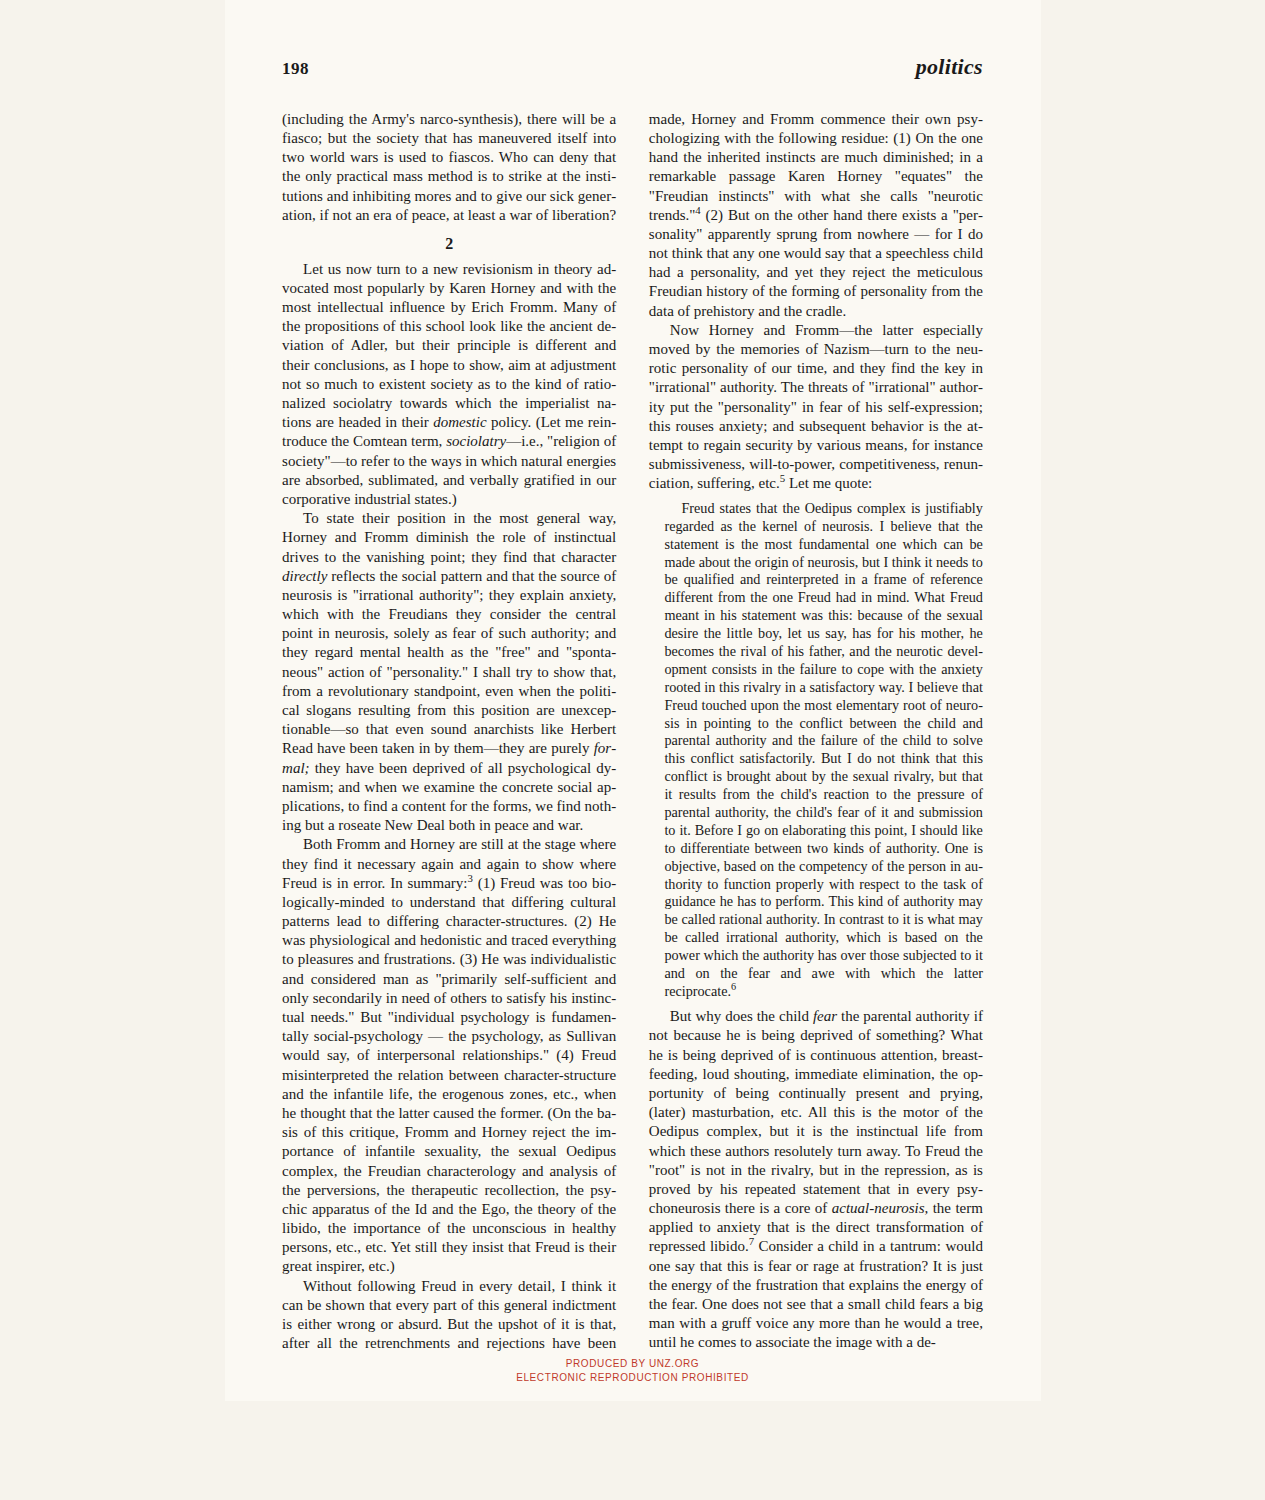198
politics
(including the Army's narco-synthesis), there will be a fiasco; but the society that has maneuvered itself into two world wars is used to fiascos. Who can deny that the only practical mass method is to strike at the institutions and inhibiting mores and to give our sick generation, if not an era of peace, at least a war of liberation?
2
Let us now turn to a new revisionism in theory advocated most popularly by Karen Horney and with the most intellectual influence by Erich Fromm. Many of the propositions of this school look like the ancient deviation of Adler, but their principle is different and their conclusions, as I hope to show, aim at adjustment not so much to existent society as to the kind of rationalized sociolatry towards which the imperialist nations are headed in their domestic policy. (Let me reintroduce the Comtean term, sociolatry—i.e., "religion of society"—to refer to the ways in which natural energies are absorbed, sublimated, and verbally gratified in our corporative industrial states.)
To state their position in the most general way, Horney and Fromm diminish the role of instinctual drives to the vanishing point; they find that character directly reflects the social pattern and that the source of neurosis is "irrational authority"; they explain anxiety, which with the Freudians they consider the central point in neurosis, solely as fear of such authority; and they regard mental health as the "free" and "spontaneous" action of "personality." I shall try to show that, from a revolutionary standpoint, even when the political slogans resulting from this position are unexceptionable—so that even sound anarchists like Herbert Read have been taken in by them—they are purely formal; they have been deprived of all psychological dynamism; and when we examine the concrete social applications, to find a content for the forms, we find nothing but a roseate New Deal both in peace and war.
Both Fromm and Horney are still at the stage where they find it necessary again and again to show where Freud is in error. In summary:3 (1) Freud was too biologically-minded to understand that differing cultural patterns lead to differing character-structures. (2) He was physiological and hedonistic and traced everything to pleasures and frustrations. (3) He was individualistic and considered man as "primarily self-sufficient and only secondarily in need of others to satisfy his instinctual needs." But "individual psychology is fundamentally social-psychology — the psychology, as Sullivan would say, of interpersonal relationships." (4) Freud misinterpreted the relation between character-structure and the infantile life, the erogenous zones, etc., when he thought that the latter caused the former. (On the basis of this critique, Fromm and Horney reject the importance of infantile sexuality, the sexual Oedipus complex, the Freudian characterology and analysis of the perversions, the therapeutic recollection, the psychic apparatus of the Id and the Ego, the theory of the libido, the importance of the unconscious in healthy persons, etc., etc. Yet still they insist that Freud is their great inspirer, etc.)
Without following Freud in every detail, I think it can be shown that every part of this general indictment is either wrong or absurd. But the upshot of it is that, after all the retrenchments and rejections have been made, Horney and Fromm commence their own psychologizing with the following residue: (1) On the one hand the inherited instincts are much diminished; in a remarkable passage Karen Horney "equates" the "Freudian instincts" with what she calls "neurotic trends."4 (2) But on the other hand there exists a "personality" apparently sprung from nowhere — for I do not think that any one would say that a speechless child had a personality, and yet they reject the meticulous Freudian history of the forming of personality from the data of prehistory and the cradle.
Now Horney and Fromm—the latter especially moved by the memories of Nazism—turn to the neurotic personality of our time, and they find the key in "irrational" authority. The threats of "irrational" authority put the "personality" in fear of his self-expression; this rouses anxiety; and subsequent behavior is the attempt to regain security by various means, for instance submissiveness, will-to-power, competitiveness, renunciation, suffering, etc.5 Let me quote:
Freud states that the Oedipus complex is justifiably regarded as the kernel of neurosis. I believe that the statement is the most fundamental one which can be made about the origin of neurosis, but I think it needs to be qualified and reinterpreted in a frame of reference different from the one Freud had in mind. What Freud meant in his statement was this: because of the sexual desire the little boy, let us say, has for his mother, he becomes the rival of his father, and the neurotic development consists in the failure to cope with the anxiety rooted in this rivalry in a satisfactory way. I believe that Freud touched upon the most elementary root of neurosis in pointing to the conflict between the child and parental authority and the failure of the child to solve this conflict satisfactorily. But I do not think that this conflict is brought about by the sexual rivalry, but that it results from the child's reaction to the pressure of parental authority, the child's fear of it and submission to it. Before I go on elaborating this point, I should like to differentiate between two kinds of authority. One is objective, based on the competency of the person in authority to function properly with respect to the task of guidance he has to perform. This kind of authority may be called rational authority. In contrast to it is what may be called irrational authority, which is based on the power which the authority has over those subjected to it and on the fear and awe with which the latter reciprocate.6
But why does the child fear the parental authority if not because he is being deprived of something? What he is being deprived of is continuous attention, breast-feeding, loud shouting, immediate elimination, the opportunity of being continually present and prying, (later) masturbation, etc. All this is the motor of the Oedipus complex, but it is the instinctual life from which these authors resolutely turn away. To Freud the "root" is not in the rivalry, but in the repression, as is proved by his repeated statement that in every psychoneurosis there is a core of actual-neurosis, the term applied to anxiety that is the direct transformation of repressed libido.7 Consider a child in a tantrum: would one say that this is fear or rage at frustration? It is just the energy of the frustration that explains the energy of the fear. One does not see that a small child fears a big man with a gruff voice any more than he would a tree, until he comes to associate the image with a de-
PRODUCED BY UNZ.ORG
ELECTRONIC REPRODUCTION PROHIBITED